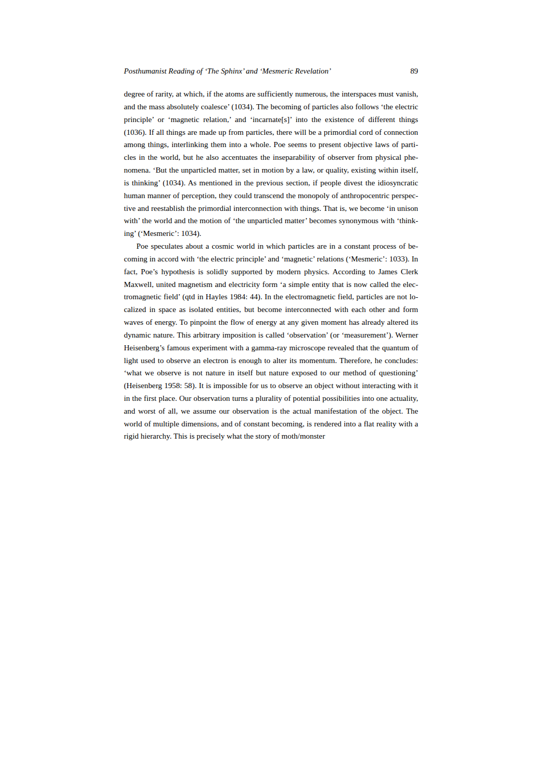Posthumanist Reading of ‘The Sphinx’ and ‘Mesmeric Revelation’ 89
degree of rarity, at which, if the atoms are sufficiently numerous, the interspaces must vanish, and the mass absolutely coalesce’ (1034). The becoming of particles also follows ‘the electric principle’ or ‘magnetic relation,’ and ‘incarnate[s]’ into the existence of different things (1036). If all things are made up from particles, there will be a primordial cord of connection among things, interlinking them into a whole. Poe seems to present objective laws of particles in the world, but he also accentuates the inseparability of observer from physical phenomena. ‘But the unparticled matter, set in motion by a law, or quality, existing within itself, is thinking’ (1034). As mentioned in the previous section, if people divest the idiosyncratic human manner of perception, they could transcend the monopoly of anthropocentric perspective and reestablish the primordial interconnection with things. That is, we become ‘in unison with’ the world and the motion of ‘the unparticled matter’ becomes synonymous with ‘thinking’ (‘Mesmeric’: 1034).
Poe speculates about a cosmic world in which particles are in a constant process of becoming in accord with ‘the electric principle’ and ‘magnetic’ relations (‘Mesmeric’: 1033). In fact, Poe’s hypothesis is solidly supported by modern physics. According to James Clerk Maxwell, united magnetism and electricity form ‘a simple entity that is now called the electromagnetic field’ (qtd in Hayles 1984: 44). In the electromagnetic field, particles are not localized in space as isolated entities, but become interconnected with each other and form waves of energy. To pinpoint the flow of energy at any given moment has already altered its dynamic nature. This arbitrary imposition is called ‘observation’ (or ‘measurement’). Werner Heisenberg’s famous experiment with a gamma-ray microscope revealed that the quantum of light used to observe an electron is enough to alter its momentum. Therefore, he concludes: ‘what we observe is not nature in itself but nature exposed to our method of questioning’ (Heisenberg 1958: 58). It is impossible for us to observe an object without interacting with it in the first place. Our observation turns a plurality of potential possibilities into one actuality, and worst of all, we assume our observation is the actual manifestation of the object. The world of multiple dimensions, and of constant becoming, is rendered into a flat reality with a rigid hierarchy. This is precisely what the story of moth/monster